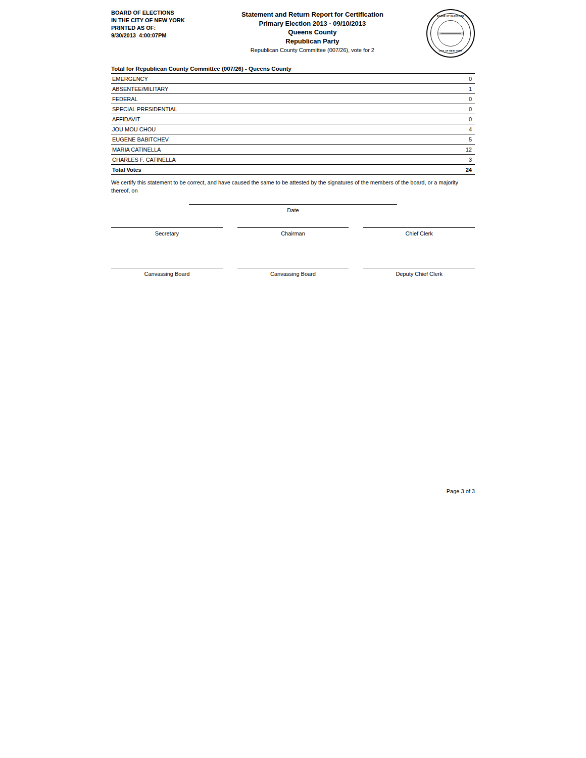BOARD OF ELECTIONS
IN THE CITY OF NEW YORK
PRINTED AS OF:
9/30/2013 4:00:07PM
Statement and Return Report for Certification
Primary Election 2013 - 09/10/2013
Queens County
Republican Party
Republican County Committee (007/26), vote for 2
BOARD OF ELECTIONS
★
CITY OF NEW YORK
Total for Republican County Committee (007/26) - Queens County
| EMERGENCY | 0 |
| ABSENTEE/MILITARY | 1 |
| FEDERAL | 0 |
| SPECIAL PRESIDENTIAL | 0 |
| AFFIDAVIT | 0 |
| JOU MOU CHOU | 4 |
| EUGENE BABITCHEV | 5 |
| MARIA CATINELLA | 12 |
| CHARLES F. CATINELLA | 3 |
| Total Votes | 24 |
We certify this statement to be correct, and have caused the same to be attested by the signatures of the members of the board, or a majority thereof, on
Date
Secretary
Chairman
Chief Clerk
Canvassing Board
Canvassing Board
Deputy Chief Clerk
Page 3 of 3